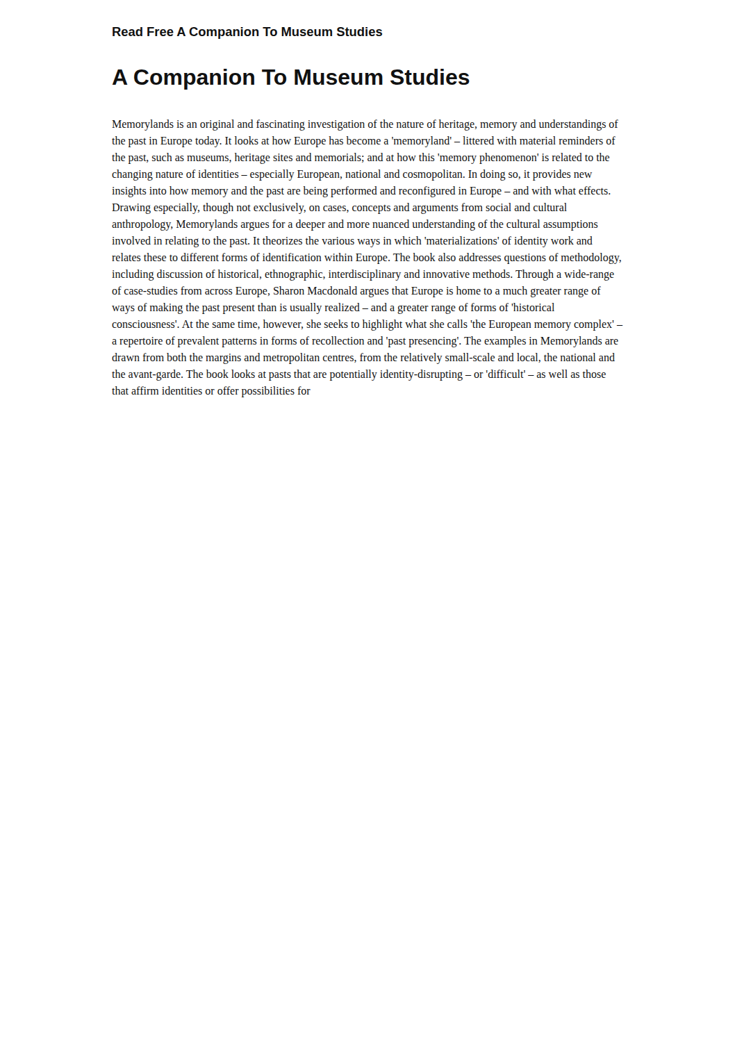Read Free A Companion To Museum Studies
A Companion To Museum Studies
Memorylands is an original and fascinating investigation of the nature of heritage, memory and understandings of the past in Europe today. It looks at how Europe has become a 'memoryland' – littered with material reminders of the past, such as museums, heritage sites and memorials; and at how this 'memory phenomenon' is related to the changing nature of identities – especially European, national and cosmopolitan. In doing so, it provides new insights into how memory and the past are being performed and reconfigured in Europe – and with what effects. Drawing especially, though not exclusively, on cases, concepts and arguments from social and cultural anthropology, Memorylands argues for a deeper and more nuanced understanding of the cultural assumptions involved in relating to the past. It theorizes the various ways in which 'materializations' of identity work and relates these to different forms of identification within Europe. The book also addresses questions of methodology, including discussion of historical, ethnographic, interdisciplinary and innovative methods. Through a wide-range of case-studies from across Europe, Sharon Macdonald argues that Europe is home to a much greater range of ways of making the past present than is usually realized – and a greater range of forms of 'historical consciousness'. At the same time, however, she seeks to highlight what she calls 'the European memory complex' – a repertoire of prevalent patterns in forms of recollection and 'past presencing'. The examples in Memorylands are drawn from both the margins and metropolitan centres, from the relatively small-scale and local, the national and the avant-garde. The book looks at pasts that are potentially identity-disrupting – or 'difficult' – as well as those that affirm identities or offer possibilities for